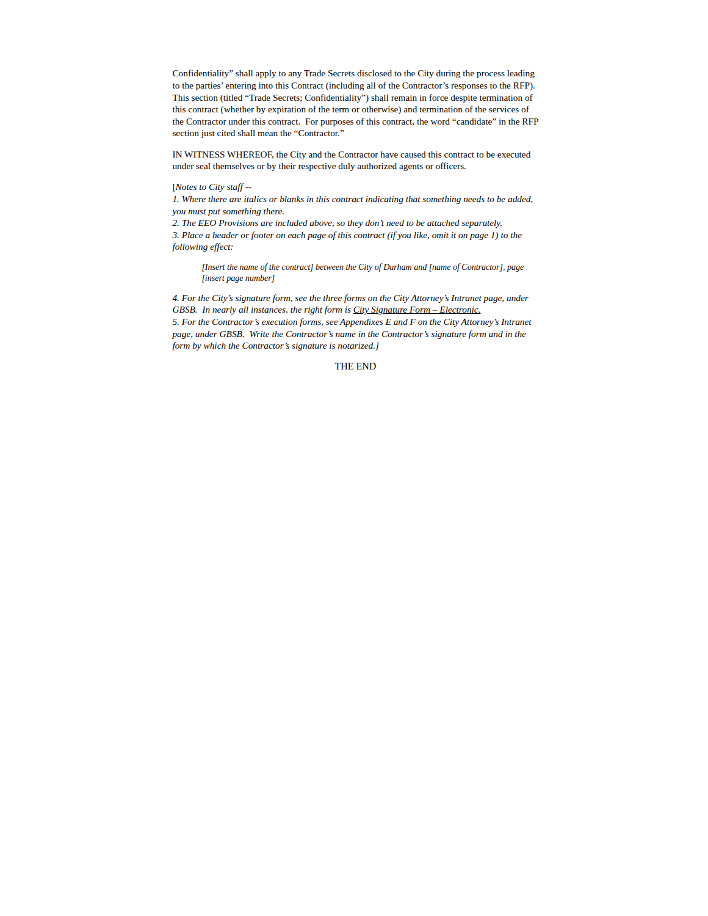Confidentiality” shall apply to any Trade Secrets disclosed to the City during the process leading to the parties’ entering into this Contract (including all of the Contractor’s responses to the RFP). This section (titled “Trade Secrets; Confidentiality”) shall remain in force despite termination of this contract (whether by expiration of the term or otherwise) and termination of the services of the Contractor under this contract. For purposes of this contract, the word “candidate” in the RFP section just cited shall mean the “Contractor.”
IN WITNESS WHEREOF, the City and the Contractor have caused this contract to be executed under seal themselves or by their respective duly authorized agents or officers.
[Notes to City staff --
1. Where there are italics or blanks in this contract indicating that something needs to be added, you must put something there.
2. The EEO Provisions are included above, so they don’t need to be attached separately.
3. Place a header or footer on each page of this contract (if you like, omit it on page 1) to the following effect:
[Insert the name of the contract] between the City of Durham and [name of Contractor], page [insert page number]
4. For the City’s signature form, see the three forms on the City Attorney’s Intranet page, under GBSB. In nearly all instances, the right form is City Signature Form – Electronic.
5. For the Contractor’s execution forms, see Appendixes E and F on the City Attorney’s Intranet page, under GBSB. Write the Contractor’s name in the Contractor’s signature form and in the form by which the Contractor’s signature is notarized.]
THE END